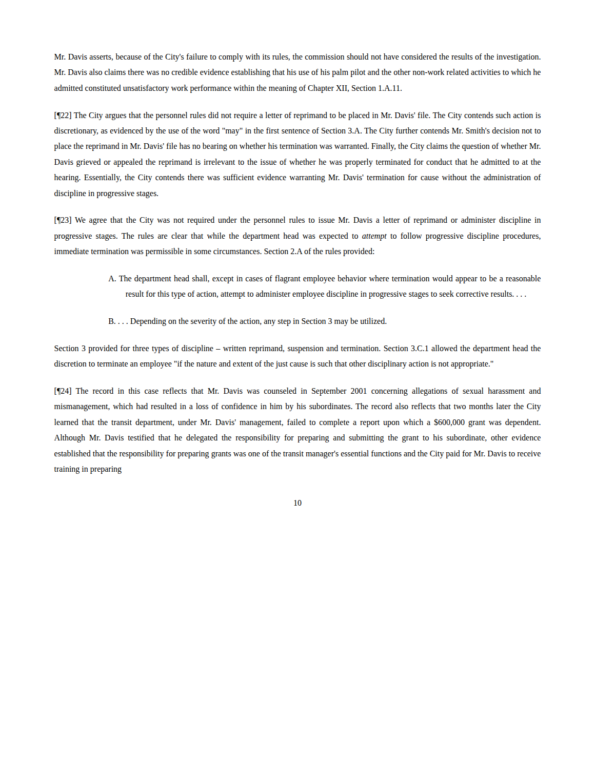Mr. Davis asserts, because of the City's failure to comply with its rules, the commission should not have considered the results of the investigation. Mr. Davis also claims there was no credible evidence establishing that his use of his palm pilot and the other non-work related activities to which he admitted constituted unsatisfactory work performance within the meaning of Chapter XII, Section 1.A.11.
[¶22] The City argues that the personnel rules did not require a letter of reprimand to be placed in Mr. Davis' file. The City contends such action is discretionary, as evidenced by the use of the word "may" in the first sentence of Section 3.A. The City further contends Mr. Smith's decision not to place the reprimand in Mr. Davis' file has no bearing on whether his termination was warranted. Finally, the City claims the question of whether Mr. Davis grieved or appealed the reprimand is irrelevant to the issue of whether he was properly terminated for conduct that he admitted to at the hearing. Essentially, the City contends there was sufficient evidence warranting Mr. Davis' termination for cause without the administration of discipline in progressive stages.
[¶23] We agree that the City was not required under the personnel rules to issue Mr. Davis a letter of reprimand or administer discipline in progressive stages. The rules are clear that while the department head was expected to attempt to follow progressive discipline procedures, immediate termination was permissible in some circumstances. Section 2.A of the rules provided:
A. The department head shall, except in cases of flagrant employee behavior where termination would appear to be a reasonable result for this type of action, attempt to administer employee discipline in progressive stages to seek corrective results. . . .
B. . . . Depending on the severity of the action, any step in Section 3 may be utilized.
Section 3 provided for three types of discipline – written reprimand, suspension and termination. Section 3.C.1 allowed the department head the discretion to terminate an employee "if the nature and extent of the just cause is such that other disciplinary action is not appropriate."
[¶24] The record in this case reflects that Mr. Davis was counseled in September 2001 concerning allegations of sexual harassment and mismanagement, which had resulted in a loss of confidence in him by his subordinates. The record also reflects that two months later the City learned that the transit department, under Mr. Davis' management, failed to complete a report upon which a $600,000 grant was dependent. Although Mr. Davis testified that he delegated the responsibility for preparing and submitting the grant to his subordinate, other evidence established that the responsibility for preparing grants was one of the transit manager's essential functions and the City paid for Mr. Davis to receive training in preparing
10